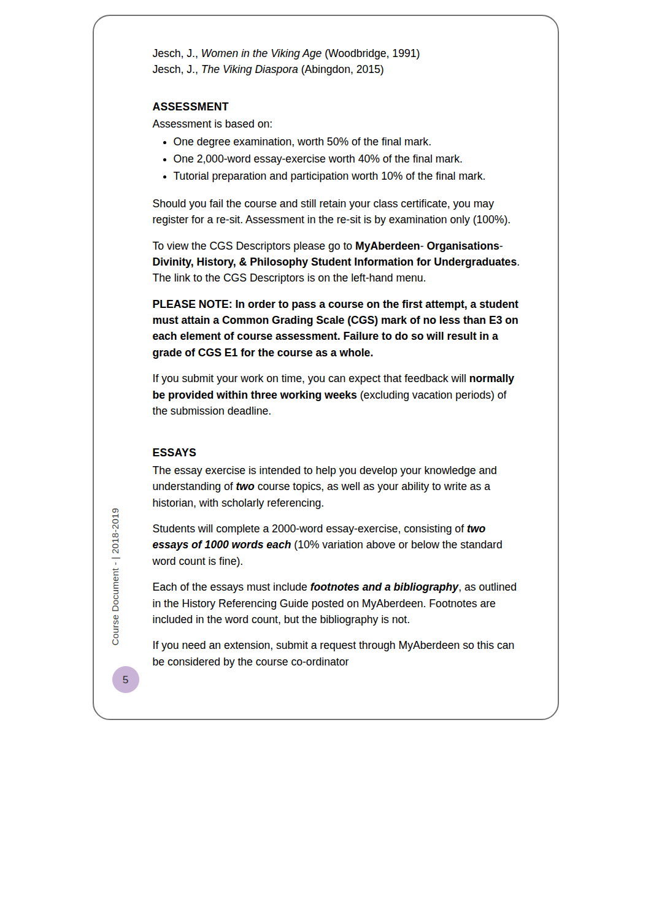Course Document - | 2018-2019
5
Jesch, J., Women in the Viking Age (Woodbridge, 1991)
Jesch, J., The Viking Diaspora (Abingdon, 2015)
ASSESSMENT
Assessment is based on:
One degree examination, worth 50% of the final mark.
One 2,000-word essay-exercise worth 40% of the final mark.
Tutorial preparation and participation worth 10% of the final mark.
Should you fail the course and still retain your class certificate, you may register for a re-sit. Assessment in the re-sit is by examination only (100%).
To view the CGS Descriptors please go to MyAberdeen- Organisations-Divinity, History, & Philosophy Student Information for Undergraduates. The link to the CGS Descriptors is on the left-hand menu.
PLEASE NOTE: In order to pass a course on the first attempt, a student must attain a Common Grading Scale (CGS) mark of no less than E3 on each element of course assessment. Failure to do so will result in a grade of CGS E1 for the course as a whole.
If you submit your work on time, you can expect that feedback will normally be provided within three working weeks (excluding vacation periods) of the submission deadline.
ESSAYS
The essay exercise is intended to help you develop your knowledge and understanding of two course topics, as well as your ability to write as a historian, with scholarly referencing.
Students will complete a 2000-word essay-exercise, consisting of two essays of 1000 words each (10% variation above or below the standard word count is fine).
Each of the essays must include footnotes and a bibliography, as outlined in the History Referencing Guide posted on MyAberdeen. Footnotes are included in the word count, but the bibliography is not.
If you need an extension, submit a request through MyAberdeen so this can be considered by the course co-ordinator